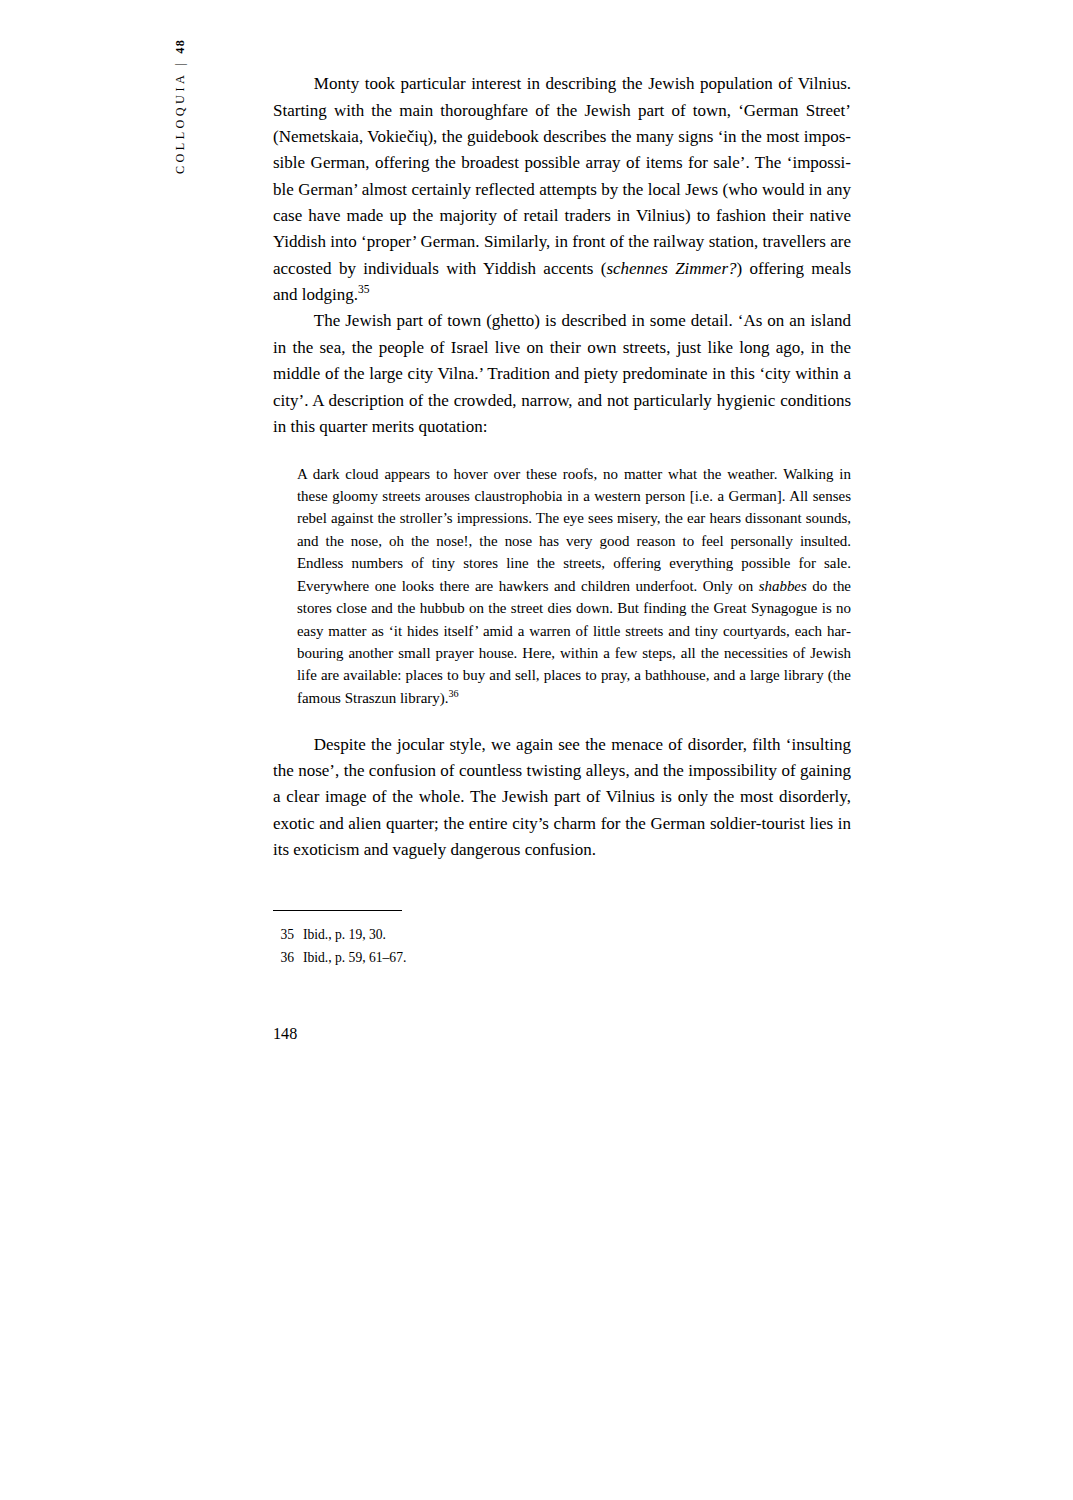Colloquia | 48
Monty took particular interest in describing the Jewish population of Vilnius. Starting with the main thoroughfare of the Jewish part of town, ‘German Street’ (Nemetskaia, Vokiečių), the guidebook describes the many signs ‘in the most impossible German, offering the broadest possible array of items for sale’. The ‘impossible German’ almost certainly reflected attempts by the local Jews (who would in any case have made up the majority of retail traders in Vilnius) to fashion their native Yiddish into ‘proper’ German. Similarly, in front of the railway station, travellers are accosted by individuals with Yiddish accents (schennes Zimmer?) offering meals and lodging.35
The Jewish part of town (ghetto) is described in some detail. ‘As on an island in the sea, the people of Israel live on their own streets, just like long ago, in the middle of the large city Vilna.’ Tradition and piety predominate in this ‘city within a city’. A description of the crowded, narrow, and not particularly hygienic conditions in this quarter merits quotation:
A dark cloud appears to hover over these roofs, no matter what the weather. Walking in these gloomy streets arouses claustrophobia in a western person [i.e. a German]. All senses rebel against the stroller’s impressions. The eye sees misery, the ear hears dissonant sounds, and the nose, oh the nose!, the nose has very good reason to feel personally insulted. Endless numbers of tiny stores line the streets, offering everything possible for sale. Everywhere one looks there are hawkers and children underfoot. Only on shabbes do the stores close and the hubbub on the street dies down. But finding the Great Synagogue is no easy matter as ‘it hides itself’ amid a warren of little streets and tiny courtyards, each harbouring another small prayer house. Here, within a few steps, all the necessities of Jewish life are available: places to buy and sell, places to pray, a bathhouse, and a large library (the famous Straszun library).36
Despite the jocular style, we again see the menace of disorder, filth ‘insulting the nose’, the confusion of countless twisting alleys, and the impossibility of gaining a clear image of the whole. The Jewish part of Vilnius is only the most disorderly, exotic and alien quarter; the entire city’s charm for the German soldier-tourist lies in its exoticism and vaguely dangerous confusion.
35 Ibid., p. 19, 30.
36 Ibid., p. 59, 61–67.
148